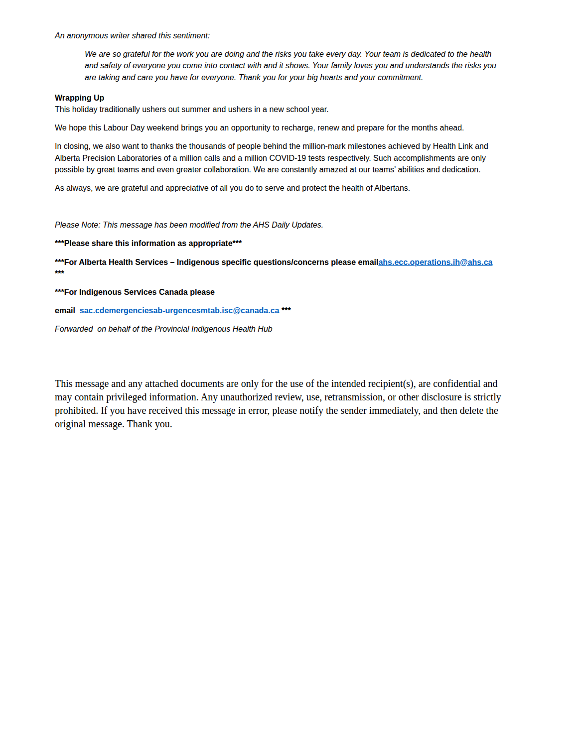An anonymous writer shared this sentiment:
We are so grateful for the work you are doing and the risks you take every day. Your team is dedicated to the health and safety of everyone you come into contact with and it shows. Your family loves you and understands the risks you are taking and care you have for everyone. Thank you for your big hearts and your commitment.
Wrapping Up
This holiday traditionally ushers out summer and ushers in a new school year.
We hope this Labour Day weekend brings you an opportunity to recharge, renew and prepare for the months ahead.
In closing, we also want to thanks the thousands of people behind the million-mark milestones achieved by Health Link and Alberta Precision Laboratories of a million calls and a million COVID-19 tests respectively. Such accomplishments are only possible by great teams and even greater collaboration. We are constantly amazed at our teams’ abilities and dedication.
As always, we are grateful and appreciative of all you do to serve and protect the health of Albertans.
Please Note: This message has been modified from the AHS Daily Updates.
***Please share this information as appropriate***
***For Alberta Health Services – Indigenous specific questions/concerns please emailahs.ecc.operations.ih@ahs.ca ***
***For Indigenous Services Canada please
email sac.cdemergenciesab-urgencesmtab.isc@canada.ca ***
Forwarded on behalf of the Provincial Indigenous Health Hub
This message and any attached documents are only for the use of the intended recipient(s), are confidential and may contain privileged information. Any unauthorized review, use, retransmission, or other disclosure is strictly prohibited. If you have received this message in error, please notify the sender immediately, and then delete the original message. Thank you.